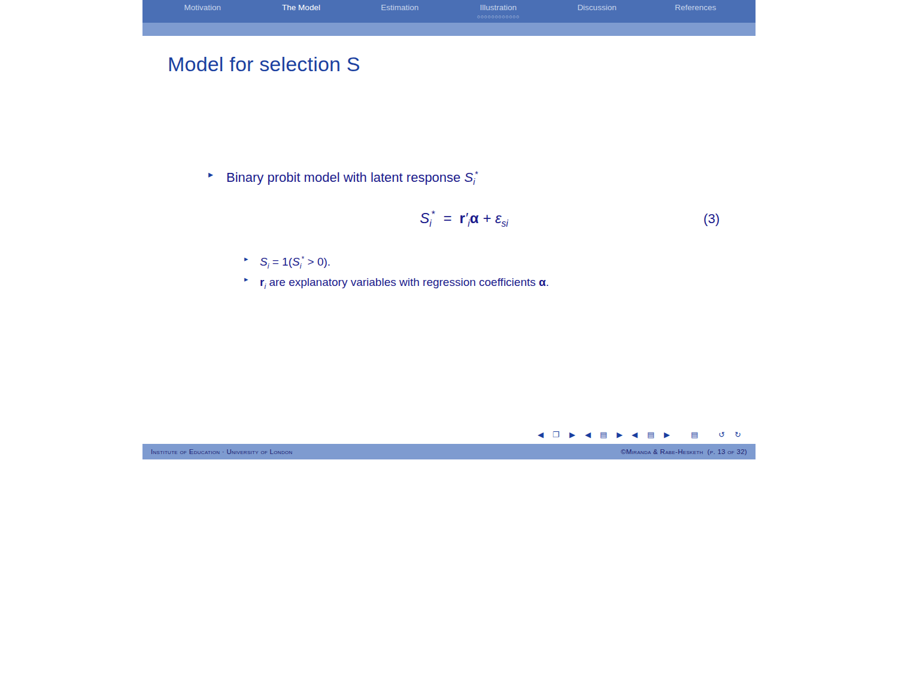Motivation
The Model
Estimation
Illustration○○○○○○○○○○○○
Discussion
References
Model for selection S
Binary probit model with latent response Si*
Si* = r′iα + εsi (3)
Si = 1(Si* > 0).
ri are explanatory variables with regression coefficients α.
◀ ❐ ▶ ◀ ▤ ▶ ◀ ▤ ▶ ▤ ↺ ↻
Institute of Education · University of London
©Miranda & Rabe-Hesketh (p. 13 of 32)